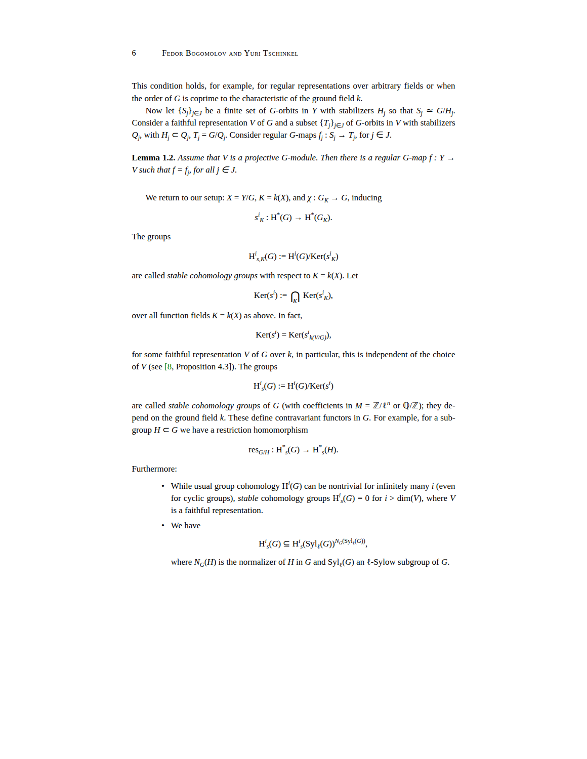6 Fedor Bogomolov and Yuri Tschinkel
This condition holds, for example, for regular representations over arbitrary fields or when the order of G is coprime to the characteristic of the ground field k.
Now let {Sj}j∈J be a finite set of G-orbits in Y with stabilizers Hj so that Sj ≃ G/Hj. Consider a faithful representation V of G and a subset {Tj}j∈J of G-orbits in V with stabilizers Qj, with Hj ⊂ Qj, Tj = G/Qj. Consider regular G-maps fj : Sj → Tj, for j ∈ J.
Lemma 1.2. Assume that V is a projective G-module. Then there is a regular G-map f : Y → V such that f = fj, for all j ∈ J.
We return to our setup: X = Y/G, K = k(X), and χ : GK → G, inducing
siK : H*(G) → H*(GK).
The groups
His,K(G) := Hi(G)/Ker(siK)
are called stable cohomology groups with respect to K = k(X). Let
Ker(si) := ⋂K Ker(siK),
over all function fields K = k(X) as above. In fact,
Ker(si) = Ker(sik(V/G)),
for some faithful representation V of G over k, in particular, this is independent of the choice of V (see [8, Proposition 4.3]). The groups
His(G) := Hi(G)/Ker(si)
are called stable cohomology groups of G (with coefficients in M = ℤ/ℓn or ℚ/ℤ); they depend on the ground field k. These define contravariant functors in G. For example, for a subgroup H ⊂ G we have a restriction homomorphism
resG/H : H*s(G) → H*s(H).
Furthermore:
While usual group cohomology Hi(G) can be nontrivial for infinitely many i (even for cyclic groups), stable cohomology groups His(G) = 0 for i > dim(V), where V is a faithful representation.
We have
His(G) ⊆ His(Sylℓ(G))NG(Sylℓ(G)),
where NG(H) is the normalizer of H in G and Sylℓ(G) an ℓ-Sylow subgroup of G.